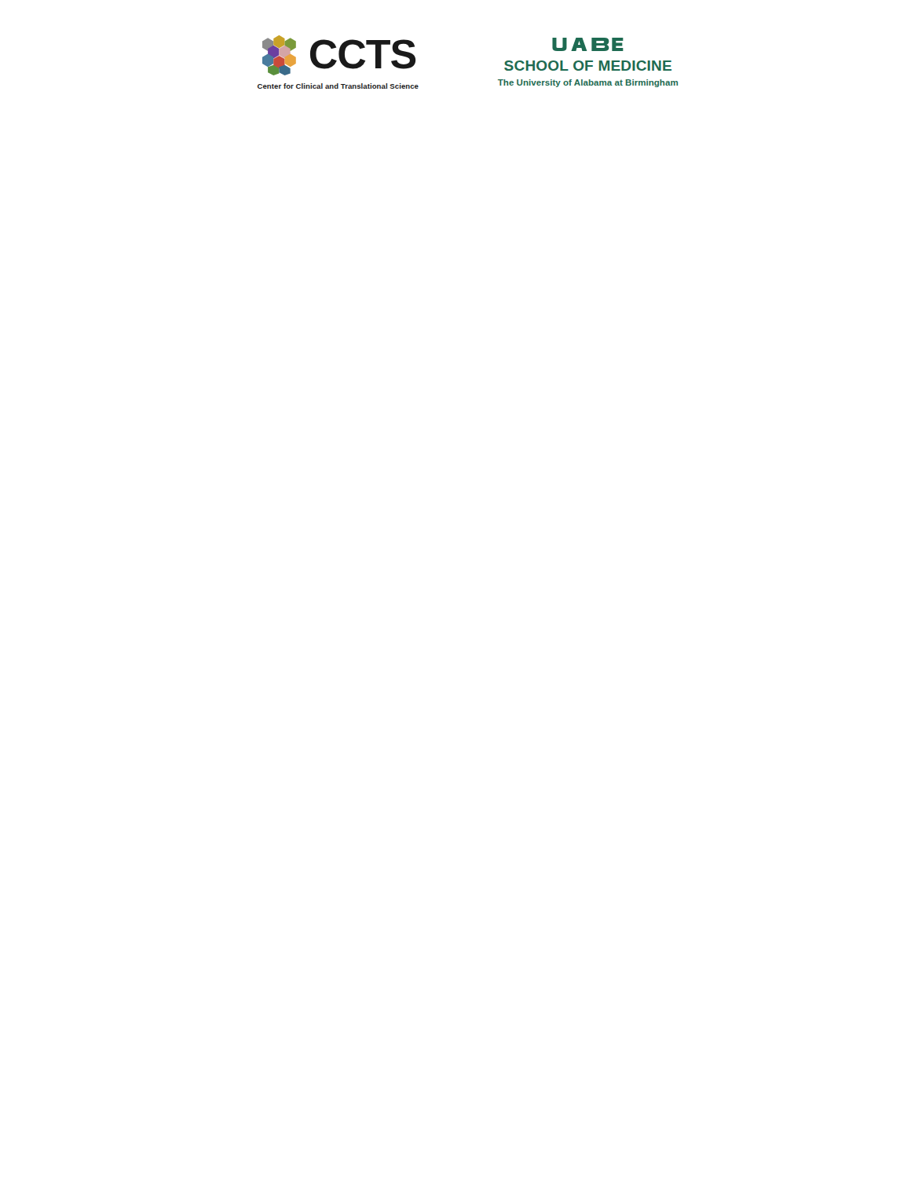CCTS
Center for Clinical and Translational Science
SCHOOL OF MEDICINE
The University of Alabama at Birmingham